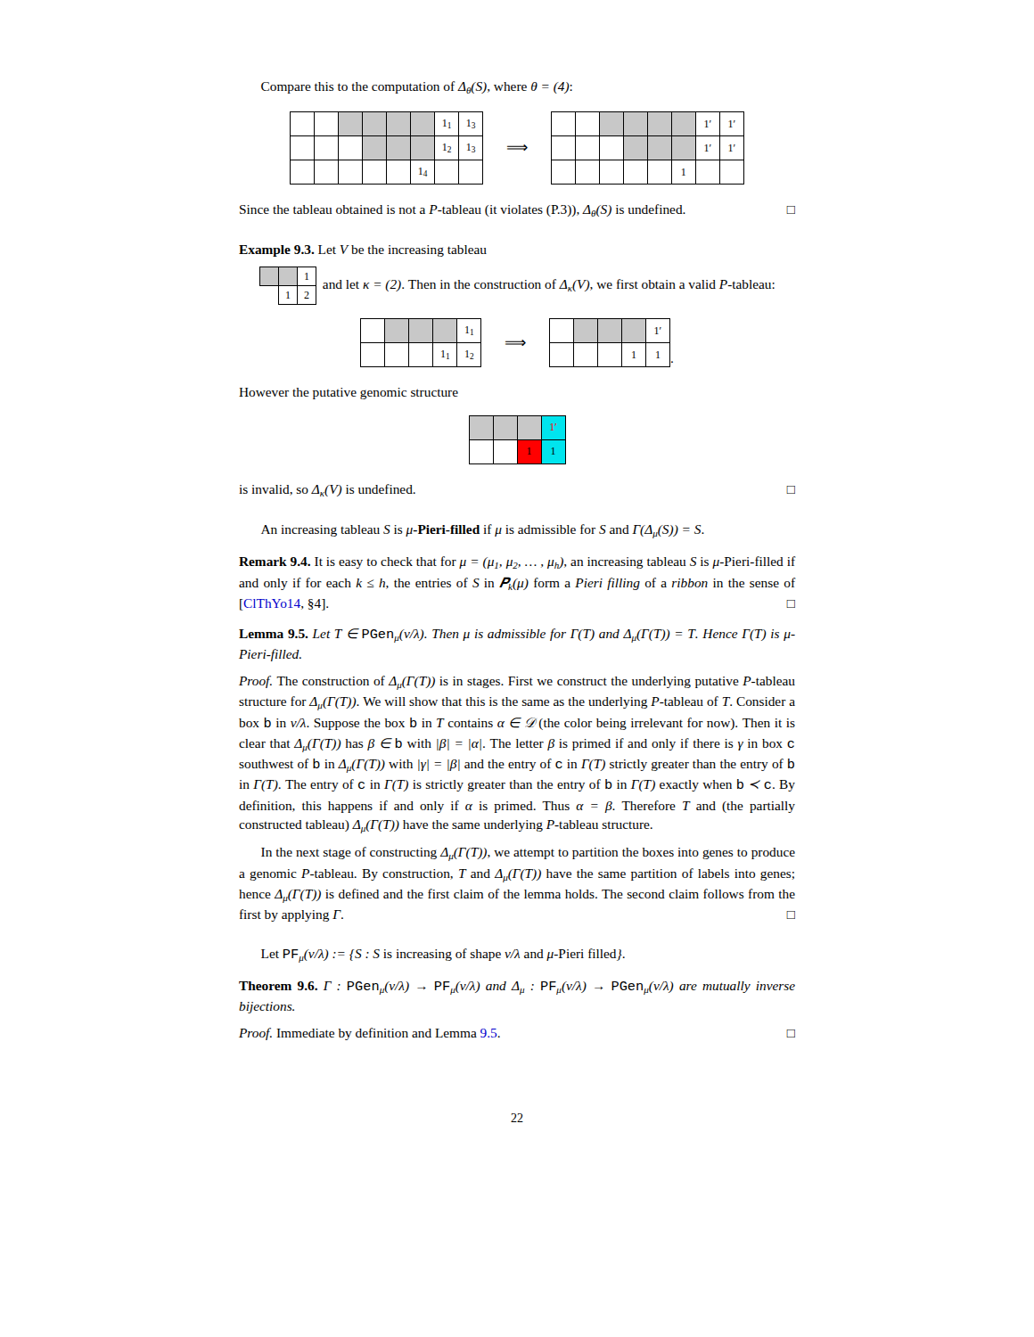Compare this to the computation of Δθ(S), where θ = (4):
| | | | | | | 1 1 | 1 3 |
| | | | | | | 1 2 | 1 3 |
| | | | | | 1 4 | | |
⟹
| | | | | | | 1′ | 1′ |
| | | | | | | 1′ | 1′ |
| | | | | | 1 | | |
Since the tableau obtained is not a P-tableau (it violates (P.3)), Δθ(S) is undefined. □
Example 9.3. Let V be the increasing tableau
| | | | 1 |
| | | 1 | 2 |
and let κ = (2). Then in the construction of Δκ(V), we first obtain a valid P-tableau:
| | | | | 1 1 |
| | | | 1 1 | 1 2 |
⟹
| | | | | 1′ |
| | | | 1 | 1 |
.
However the putative genomic structure
| | | | 1′ |
| | | 1 | 1 |
is invalid, so Δκ(V) is undefined. □
An increasing tableau S is μ-Pieri-filled if μ is admissible for S and Γ(Δμ(S)) = S.
Remark 9.4. It is easy to check that for μ = (μ1, μ2, … , μh), an increasing tableau S is μ-Pieri-filled if and only if for each k ≤ h, the entries of S in 𝑷k(μ) form a Pieri filling of a ribbon in the sense of [ClThYo14, §4]. □
Lemma 9.5. Let T ∈ PGen μ(ν/λ). Then μ is admissible for Γ(T) and Δμ(Γ(T)) = T. Hence Γ(T) is μ-Pieri-filled.
Proof. The construction of Δμ(Γ(T)) is in stages. First we construct the underlying putative P-tableau structure for Δμ(Γ(T)). We will show that this is the same as the underlying P-tableau of T. Consider a box b in ν/λ. Suppose the box b in T contains α ∈ 𝒟 (the color being irrelevant for now). Then it is clear that Δμ(Γ(T)) has β ∈ b with |β| = |α|. The letter β is primed if and only if there is γ in box c southwest of b in Δμ(Γ(T)) with |γ| = |β| and the entry of c in Γ(T) strictly greater than the entry of b in Γ(T). The entry of c in Γ(T) is strictly greater than the entry of b in Γ(T) exactly when b ≺ c. By definition, this happens if and only if α is primed. Thus α = β. Therefore T and (the partially constructed tableau) Δμ(Γ(T)) have the same underlying P-tableau structure.
In the next stage of constructing Δμ(Γ(T)), we attempt to partition the boxes into genes to produce a genomic P-tableau. By construction, T and Δμ(Γ(T)) have the same partition of labels into genes; hence Δμ(Γ(T)) is defined and the first claim of the lemma holds. The second claim follows from the first by applying Γ. □
Let PF μ(ν/λ) := {S : S is increasing of shape ν/λ and μ-Pieri filled}.
Theorem 9.6. Γ : PGen μ(ν/λ) → PF μ(ν/λ) and Δμ : PF μ(ν/λ) → PGen μ(ν/λ) are mutually inverse bijections.
Proof. Immediate by definition and Lemma 9.5. □
22